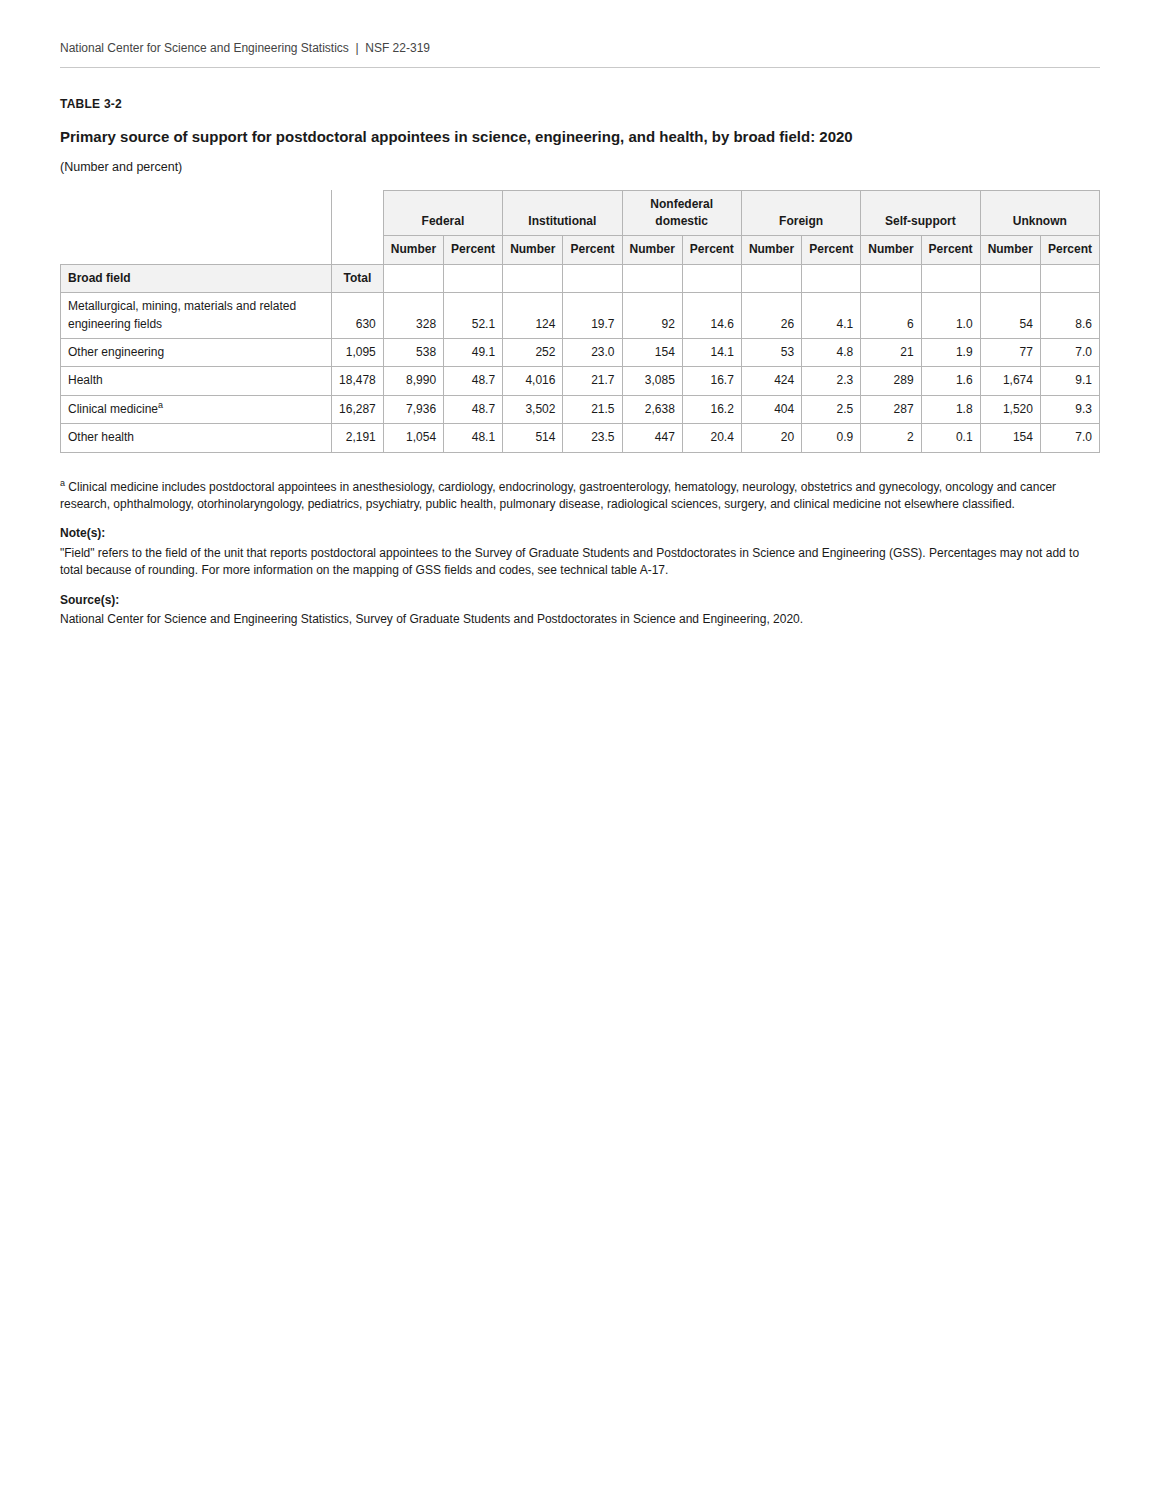National Center for Science and Engineering Statistics | NSF 22-319
TABLE 3-2
Primary source of support for postdoctoral appointees in science, engineering, and health, by broad field: 2020
(Number and percent)
| | | Federal | Institutional | Nonfederal domestic | Foreign | Self-support | Unknown |
| --- | --- | --- | --- | --- | --- | --- | --- |
| Number | Percent | Number | Percent | Number | Percent | Number | Percent | Number | Percent | Number | Percent |
| Broad field | Total | | | | | | | | | | | | |
| Metallurgical, mining, materials and related engineering fields | 630 | 328 | 52.1 | 124 | 19.7 | 92 | 14.6 | 26 | 4.1 | 6 | 1.0 | 54 | 8.6 |
| Other engineering | 1,095 | 538 | 49.1 | 252 | 23.0 | 154 | 14.1 | 53 | 4.8 | 21 | 1.9 | 77 | 7.0 |
| Health | 18,478 | 8,990 | 48.7 | 4,016 | 21.7 | 3,085 | 16.7 | 424 | 2.3 | 289 | 1.6 | 1,674 | 9.1 |
| Clinical medicine a | 16,287 | 7,936 | 48.7 | 3,502 | 21.5 | 2,638 | 16.2 | 404 | 2.5 | 287 | 1.8 | 1,520 | 9.3 |
| Other health | 2,191 | 1,054 | 48.1 | 514 | 23.5 | 447 | 20.4 | 20 | 0.9 | 2 | 0.1 | 154 | 7.0 |
a Clinical medicine includes postdoctoral appointees in anesthesiology, cardiology, endocrinology, gastroenterology, hematology, neurology, obstetrics and gynecology, oncology and cancer research, ophthalmology, otorhinolaryngology, pediatrics, psychiatry, public health, pulmonary disease, radiological sciences, surgery, and clinical medicine not elsewhere classified.
Note(s):
"Field" refers to the field of the unit that reports postdoctoral appointees to the Survey of Graduate Students and Postdoctorates in Science and Engineering (GSS). Percentages may not add to total because of rounding. For more information on the mapping of GSS fields and codes, see technical table A-17.
Source(s):
National Center for Science and Engineering Statistics, Survey of Graduate Students and Postdoctorates in Science and Engineering, 2020.